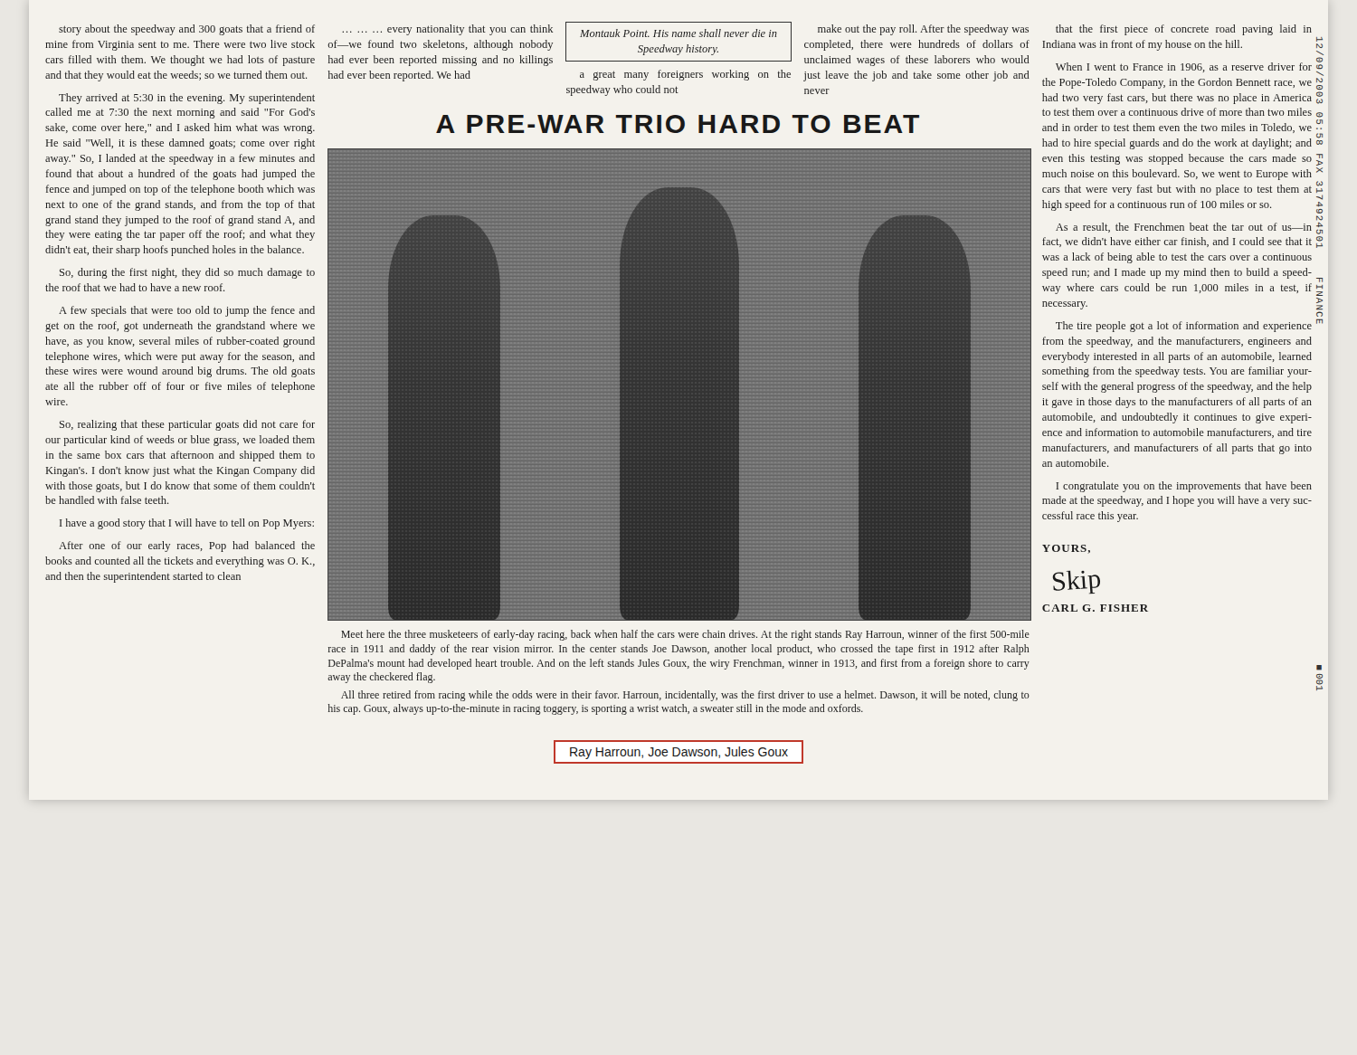12/09/2003 05:58 FAX 3174924501 FINANCE
■001
story about the speedway and 300 goats that a friend of mine from Virginia sent to me. There were two live stock cars filled with them. We thought we had lots of pasture and that they would eat the weeds; so we turned them out.
They arrived at 5:30 in the evening. My superintendent called me at 7:30 the next morning and said "For God's sake, come over here," and I asked him what was wrong. He said "Well, it is these damned goats; come over right away." So, I landed at the speedway in a few minutes and found that about a hundred of the goats had jumped the fence and jumped on top of the telephone booth which was next to one of the grand stands, and from the top of that grand stand they jumped to the roof of grand stand A, and they were eating the tar paper off the roof; and what they didn't eat, their sharp hoofs punched holes in the balance.
So, during the first night, they did so much damage to the roof that we had to have a new roof.
A few specials that were too old to jump the fence and get on the roof, got underneath the grandstand where we have, as you know, several miles of rubber-coated ground telephone wires, which were put away for the season, and these wires were wound around big drums. The old goats ate all the rubber off of four or five miles of telephone wire.
So, realizing that these particular goats did not care for our particular kind of weeds or blue grass, we loaded them in the same box cars that afternoon and shipped them to Kingan's. I don't know just what the Kingan Company did with those goats, but I do know that some of them couldn't be handled with false teeth.
I have a good story that I will have to tell on Pop Myers:
After one of our early races, Pop had balanced the books and counted all the tickets and everything was O. K., and then the superintendent started to clean
… … … every nationality that you can think of—we found two skeletons, although nobody had ever been reported missing and no killings had ever been reported. We had
Montauk Point. His name shall never die in Speedway history.
a great many foreigners working on the speedway who could not
make out the pay roll. After the speedway was completed, there were hundreds of dollars of unclaimed wages of these laborers who would just leave the job and take some other job and never
A PRE-WAR TRIO HARD TO BEAT
Meet here the three musketeers of early-day racing, back when half the cars were chain drives. At the right stands Ray Harroun, winner of the first 500-mile race in 1911 and daddy of the rear vision mirror. In the center stands Joe Dawson, another local product, who crossed the tape first in 1912 after Ralph DePalma's mount had developed heart trouble. And on the left stands Jules Goux, the wiry Frenchman, winner in 1913, and first from a foreign shore to carry away the checkered flag.
All three retired from racing while the odds were in their favor. Harroun, incidentally, was the first driver to use a helmet. Dawson, it will be noted, clung to his cap. Goux, always up-to-the-minute in racing toggery, is sporting a wrist watch, a sweater still in the mode and oxfords.
Ray Harroun, Joe Dawson, Jules Goux
that the first piece of concrete road paving laid in Indiana was in front of my house on the hill.
When I went to France in 1906, as a reserve driver for the Pope-Toledo Company, in the Gordon Bennett race, we had two very fast cars, but there was no place in America to test them over a continuous drive of more than two miles and in order to test them even the two miles in Toledo, we had to hire special guards and do the work at daylight; and even this testing was stopped because the cars made so much noise on this boulevard. So, we went to Europe with cars that were very fast but with no place to test them at high speed for a continuous run of 100 miles or so.
As a result, the Frenchmen beat the tar out of us—in fact, we didn't have either car finish, and I could see that it was a lack of being able to test the cars over a continuous speed run; and I made up my mind then to build a speedway where cars could be run 1,000 miles in a test, if necessary.
The tire people got a lot of information and experience from the speedway, and the manufacturers, engineers and everybody interested in all parts of an automobile, learned something from the speedway tests. You are familiar yourself with the general progress of the speedway, and the help it gave in those days to the manufacturers of all parts of an automobile, and undoubtedly it continues to give experience and information to automobile manufacturers, and tire manufacturers, and manufacturers of all parts that go into an automobile.
I congratulate you on the improvements that have been made at the speedway, and I hope you will have a very successful race this year.
YOURS,
Skip
CARL G. FISHER